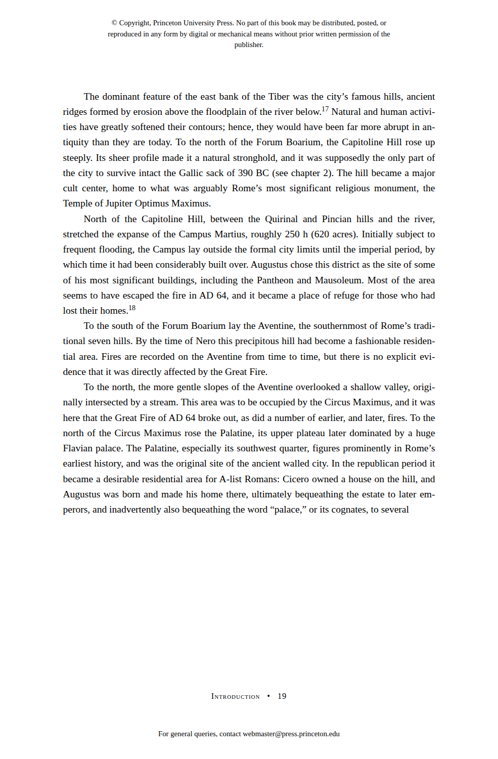© Copyright, Princeton University Press. No part of this book may be distributed, posted, or reproduced in any form by digital or mechanical means without prior written permission of the publisher.
The dominant feature of the east bank of the Tiber was the city’s famous hills, ancient ridges formed by erosion above the floodplain of the river below.17 Natural and human activities have greatly softened their contours; hence, they would have been far more abrupt in antiquity than they are today. To the north of the Forum Boarium, the Capitoline Hill rose up steeply. Its sheer profile made it a natural stronghold, and it was supposedly the only part of the city to survive intact the Gallic sack of 390 BC (see chapter 2). The hill became a major cult center, home to what was arguably Rome’s most significant religious monument, the Temple of Jupiter Optimus Maximus.
North of the Capitoline Hill, between the Quirinal and Pincian hills and the river, stretched the expanse of the Campus Martius, roughly 250 h (620 acres). Initially subject to frequent flooding, the Campus lay outside the formal city limits until the imperial period, by which time it had been considerably built over. Augustus chose this district as the site of some of his most significant buildings, including the Pantheon and Mausoleum. Most of the area seems to have escaped the fire in AD 64, and it became a place of refuge for those who had lost their homes.18
To the south of the Forum Boarium lay the Aventine, the southernmost of Rome’s traditional seven hills. By the time of Nero this precipitous hill had become a fashionable residential area. Fires are recorded on the Aventine from time to time, but there is no explicit evidence that it was directly affected by the Great Fire.
To the north, the more gentle slopes of the Aventine overlooked a shallow valley, originally intersected by a stream. This area was to be occupied by the Circus Maximus, and it was here that the Great Fire of AD 64 broke out, as did a number of earlier, and later, fires. To the north of the Circus Maximus rose the Palatine, its upper plateau later dominated by a huge Flavian palace. The Palatine, especially its southwest quarter, figures prominently in Rome’s earliest history, and was the original site of the ancient walled city. In the republican period it became a desirable residential area for A-list Romans: Cicero owned a house on the hill, and Augustus was born and made his home there, ultimately bequeathing the estate to later emperors, and inadvertently also bequeathing the word “palace,” or its cognates, to several
Introduction•19
For general queries, contact webmaster@press.princeton.edu